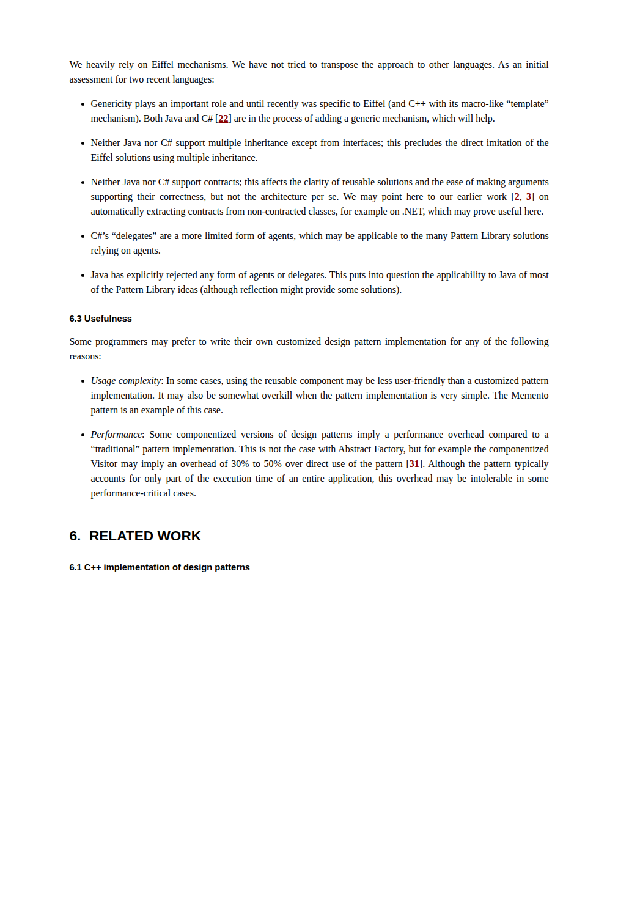We heavily rely on Eiffel mechanisms. We have not tried to transpose the approach to other languages. As an initial assessment for two recent languages:
Genericity plays an important role and until recently was specific to Eiffel (and C++ with its macro-like “template” mechanism). Both Java and C# [22] are in the process of adding a generic mechanism, which will help.
Neither Java nor C# support multiple inheritance except from interfaces; this precludes the direct imitation of the Eiffel solutions using multiple inheritance.
Neither Java nor C# support contracts; this affects the clarity of reusable solutions and the ease of making arguments supporting their correctness, but not the architecture per se. We may point here to our earlier work [2, 3] on automatically extracting contracts from non-contracted classes, for example on .NET, which may prove useful here.
C#’s “delegates” are a more limited form of agents, which may be applicable to the many Pattern Library solutions relying on agents.
Java has explicitly rejected any form of agents or delegates. This puts into question the applicability to Java of most of the Pattern Library ideas (although reflection might provide some solutions).
6.3 Usefulness
Some programmers may prefer to write their own customized design pattern implementation for any of the following reasons:
Usage complexity: In some cases, using the reusable component may be less user-friendly than a customized pattern implementation. It may also be somewhat overkill when the pattern implementation is very simple. The Memento pattern is an example of this case.
Performance: Some componentized versions of design patterns imply a performance overhead compared to a “traditional” pattern implementation. This is not the case with Abstract Factory, but for example the componentized Visitor may imply an overhead of 30% to 50% over direct use of the pattern [31]. Although the pattern typically accounts for only part of the execution time of an entire application, this overhead may be intolerable in some performance-critical cases.
6. RELATED WORK
6.1 C++ implementation of design patterns